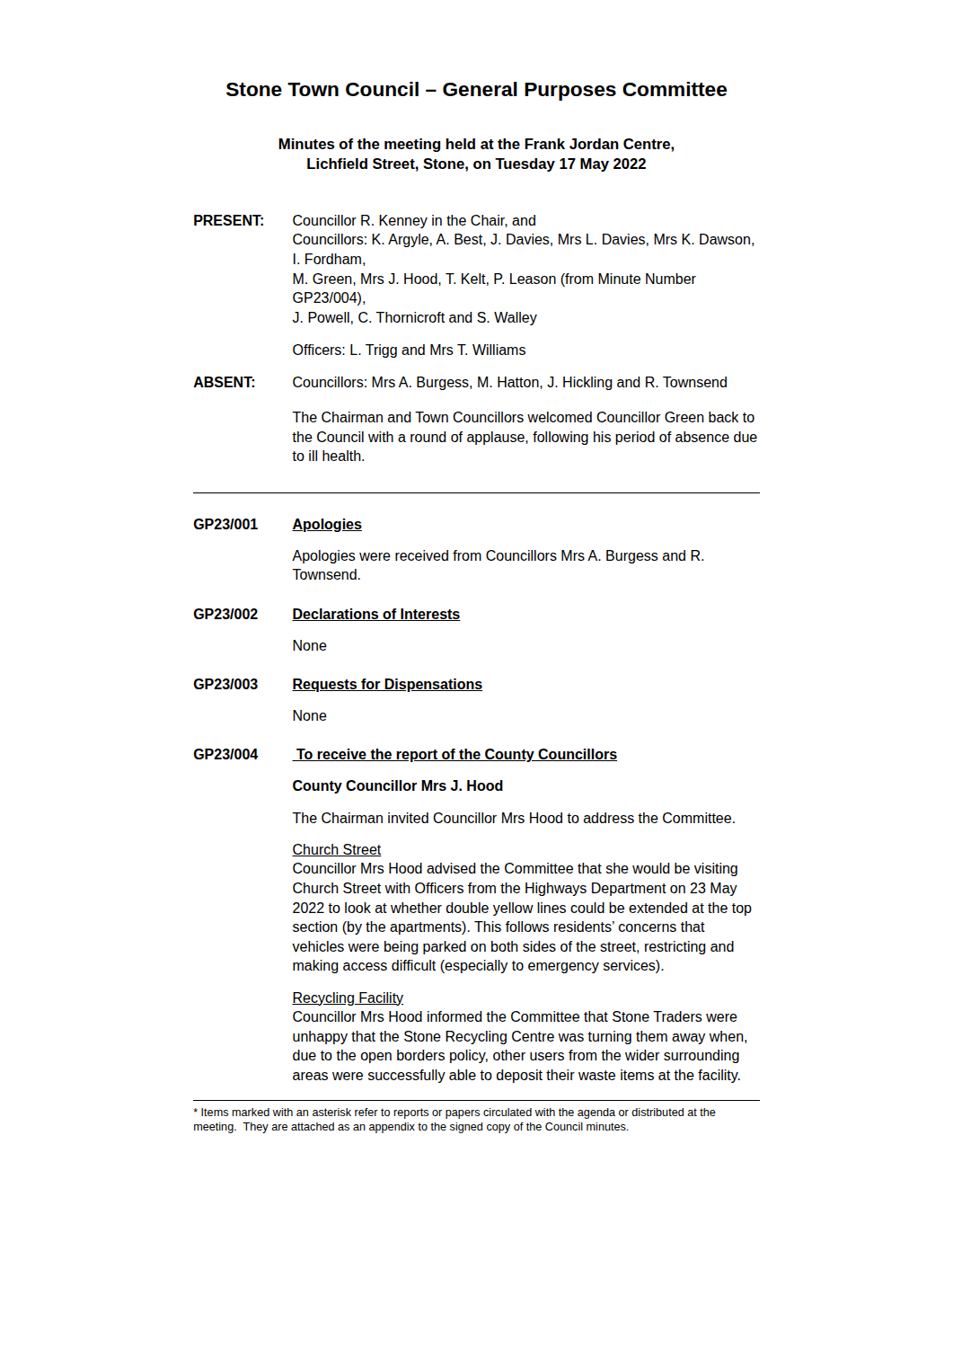Stone Town Council – General Purposes Committee
Minutes of the meeting held at the Frank Jordan Centre,
Lichfield Street, Stone, on Tuesday 17 May 2022
| PRESENT: | Councillor R. Kenney in the Chair, and Councillors: K. Argyle, A. Best, J. Davies, Mrs L. Davies, Mrs K. Dawson, I. Fordham, M. Green, Mrs J. Hood, T. Kelt, P. Leason (from Minute Number GP23/004), J. Powell, C. Thornicroft and S. Walley |
| | Officers: L. Trigg and Mrs T. Williams |
| ABSENT: | Councillors: Mrs A. Burgess, M. Hatton, J. Hickling and R. Townsend |
| | The Chairman and Town Councillors welcomed Councillor Green back to the Council with a round of applause, following his period of absence due to ill health. |
| GP23/001 | Apologies Apologies were received from Councillors Mrs A. Burgess and R. Townsend. |
| GP23/002 | Declarations of Interests None |
| GP23/003 | Requests for Dispensations None |
| GP23/004 | To receive the report of the County Councillors County Councillor Mrs J. Hood The Chairman invited Councillor Mrs Hood to address the Committee. Church Street Councillor Mrs Hood advised the Committee that she would be visiting Church Street with Officers from the Highways Department on 23 May 2022 to look at whether double yellow lines could be extended at the top section (by the apartments). This follows residents’ concerns that vehicles were being parked on both sides of the street, restricting and making access difficult (especially to emergency services). Recycling Facility Councillor Mrs Hood informed the Committee that Stone Traders were unhappy that the Stone Recycling Centre was turning them away when, due to the open borders policy, other users from the wider surrounding areas were successfully able to deposit their waste items at the facility. |
* Items marked with an asterisk refer to reports or papers circulated with the agenda or distributed at the meeting. They are attached as an appendix to the signed copy of the Council minutes.